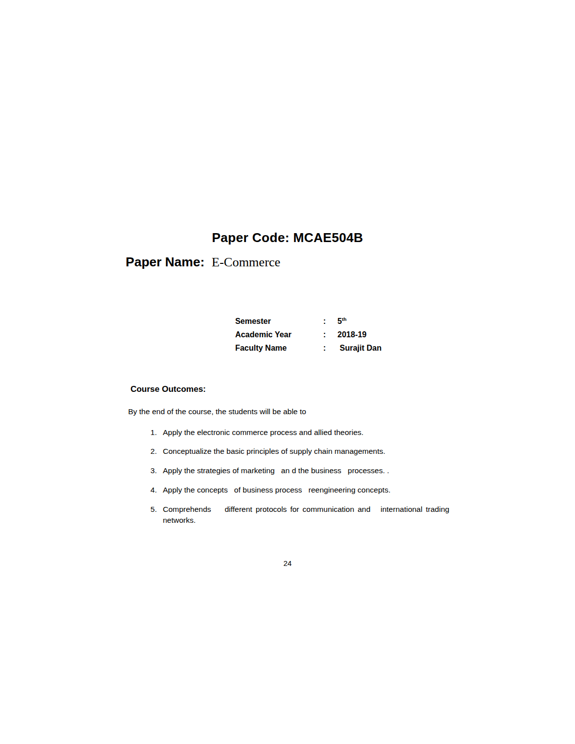Paper Code: MCAE504B
Paper Name: E-Commerce
| Semester | : | 5 th |
| Academic Year | : | 2018-19 |
| Faculty Name | : | Surajit Dan |
Course Outcomes:
By the end of the course, the students will be able to
Apply the electronic commerce process and allied theories.
Conceptualize the basic principles of supply chain managements.
Apply the strategies of marketing an d the business processes. .
Apply the concepts of business process reengineering concepts.
Comprehends different protocols for communication and international trading networks.
24